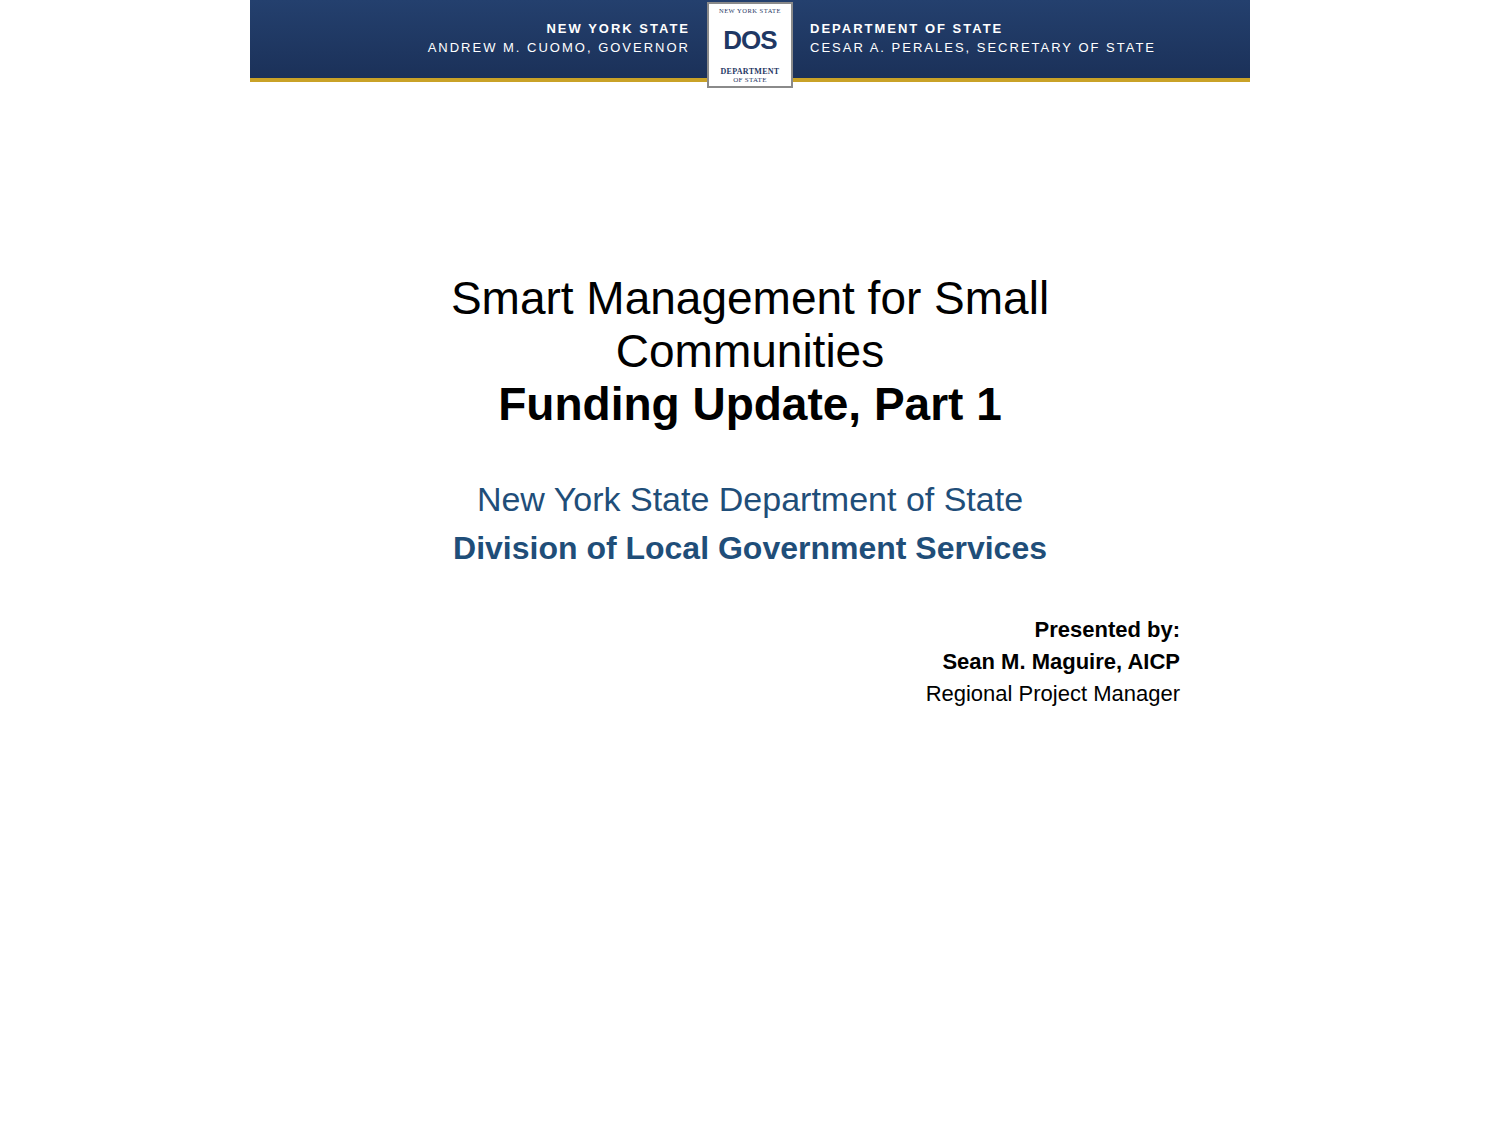New York State
Andrew M. Cuomo, Governor
New York State
DOS
Departmentof State
Department of State
Cesar A. Perales, Secretary of State
Smart Management for Small Communities Funding Update, Part 1
New York State Department of State Division of Local Government Services
Presented by:
Sean M. Maguire, AICP
Regional Project Manager